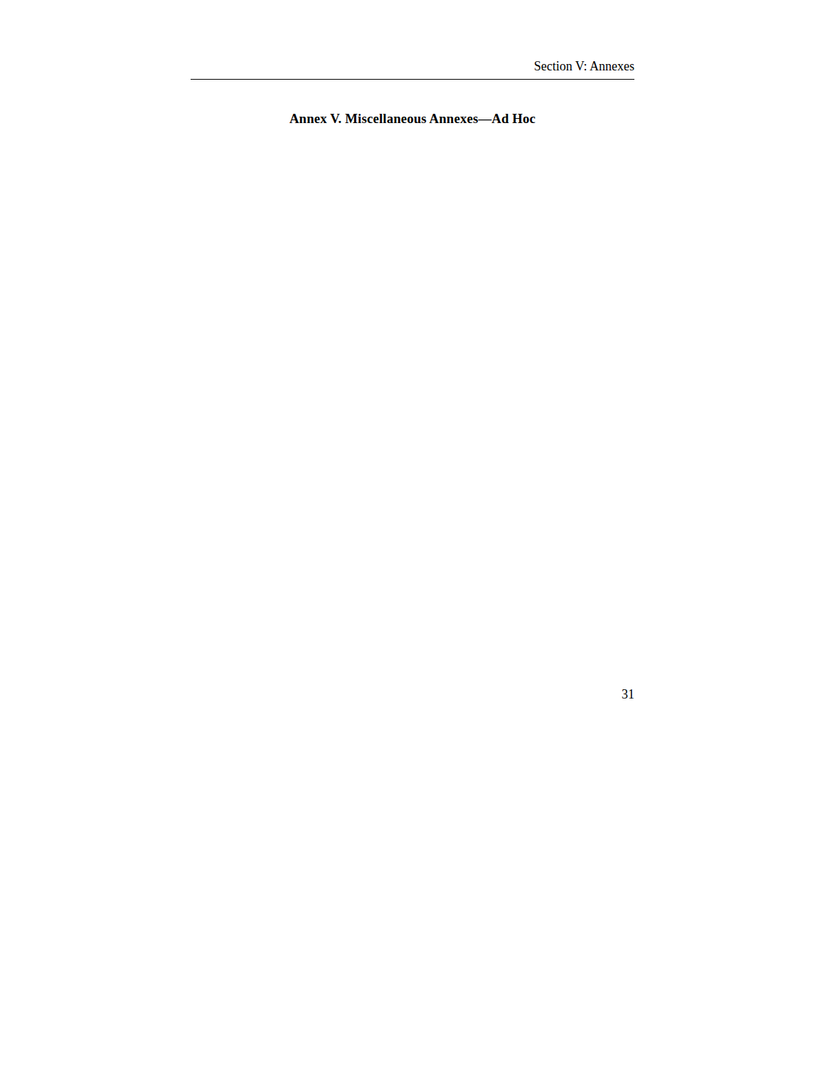Section V: Annexes
Annex V. Miscellaneous Annexes—Ad Hoc
31